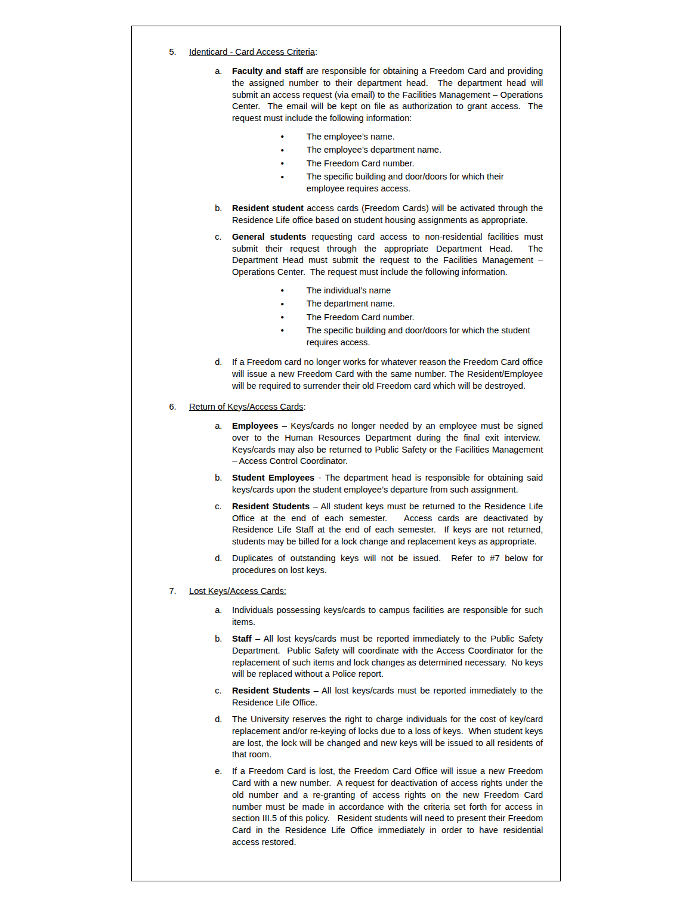Identicard - Card Access Criteria:
Faculty and staff are responsible for obtaining a Freedom Card and providing the assigned number to their department head. The department head will submit an access request (via email) to the Facilities Management – Operations Center. The email will be kept on file as authorization to grant access. The request must include the following information:
The employee’s name.
The employee’s department name.
The Freedom Card number.
The specific building and door/doors for which their employee requires access.
Resident student access cards (Freedom Cards) will be activated through the Residence Life office based on student housing assignments as appropriate.
General students requesting card access to non-residential facilities must submit their request through the appropriate Department Head. The Department Head must submit the request to the Facilities Management – Operations Center. The request must include the following information.
The individual’s name
The department name.
The Freedom Card number.
The specific building and door/doors for which the student requires access.
If a Freedom card no longer works for whatever reason the Freedom Card office will issue a new Freedom Card with the same number. The Resident/Employee will be required to surrender their old Freedom card which will be destroyed.
Return of Keys/Access Cards:
Employees – Keys/cards no longer needed by an employee must be signed over to the Human Resources Department during the final exit interview. Keys/cards may also be returned to Public Safety or the Facilities Management – Access Control Coordinator.
Student Employees - The department head is responsible for obtaining said keys/cards upon the student employee’s departure from such assignment.
Resident Students – All student keys must be returned to the Residence Life Office at the end of each semester. Access cards are deactivated by Residence Life Staff at the end of each semester. If keys are not returned, students may be billed for a lock change and replacement keys as appropriate.
Duplicates of outstanding keys will not be issued. Refer to #7 below for procedures on lost keys.
Lost Keys/Access Cards:
Individuals possessing keys/cards to campus facilities are responsible for such items.
Staff – All lost keys/cards must be reported immediately to the Public Safety Department. Public Safety will coordinate with the Access Coordinator for the replacement of such items and lock changes as determined necessary. No keys will be replaced without a Police report.
Resident Students – All lost keys/cards must be reported immediately to the Residence Life Office.
The University reserves the right to charge individuals for the cost of key/card replacement and/or re-keying of locks due to a loss of keys. When student keys are lost, the lock will be changed and new keys will be issued to all residents of that room.
If a Freedom Card is lost, the Freedom Card Office will issue a new Freedom Card with a new number. A request for deactivation of access rights under the old number and a re-granting of access rights on the new Freedom Card number must be made in accordance with the criteria set forth for access in section III.5 of this policy. Resident students will need to present their Freedom Card in the Residence Life Office immediately in order to have residential access restored.